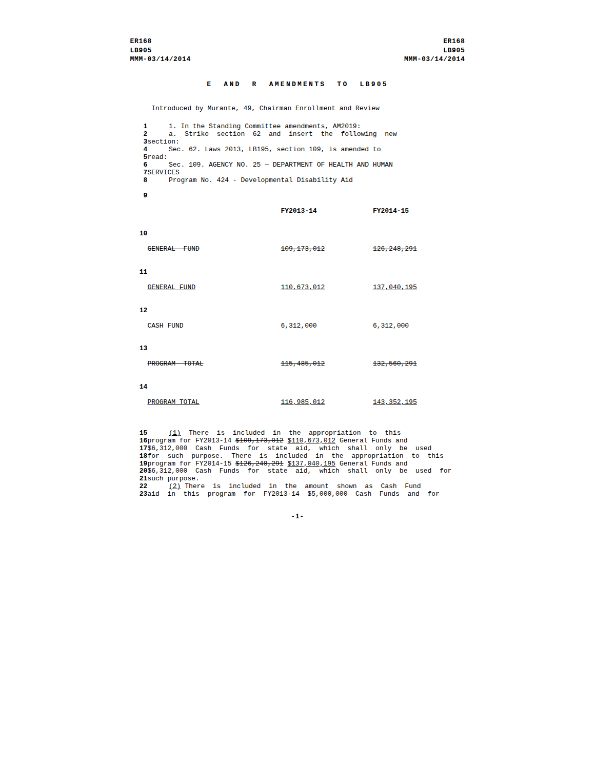ER168 LB905 MMM-03/14/2014
ER168 LB905 MMM-03/14/2014
E AND R AMENDMENTS TO LB905
Introduced by Murante, 49, Chairman Enrollment and Review
| 1 | 1. In the Standing Committee amendments, AM2019: |
| 2 | a. Strike section 62 and insert the following new |
| 3 | section: |
| 4 | Sec. 62. Laws 2013, LB195, section 109, is amended to |
| 5 | read: |
| 6 | Sec. 109. AGENCY NO. 25 — DEPARTMENT OF HEALTH AND HUMAN |
| 7 | SERVICES |
| 8 | Program No. 424 - Developmental Disability Aid |
| 9 | FY2013-14 FY2014-15 |
| 10 | GENERAL FUND 109,173,012 126,248,291 |
| 11 | GENERAL FUND 110,673,012 137,040,195 |
| 12 | CASH FUND 6,312,000 6,312,000 |
| 13 | PROGRAM TOTAL 115,485,012 132,560,291 |
| 14 | PROGRAM TOTAL 116,985,012 143,352,195 |
| 15 | (1) There is included in the appropriation to this |
| 16 | program for FY2013-14 $109,173,012 $110,673,012 General Funds and |
| 17 | $6,312,000 Cash Funds for state aid, which shall only be used |
| 18 | for such purpose. There is included in the appropriation to this |
| 19 | program for FY2014-15 $126,248,291 $137,040,195 General Funds and |
| 20 | $6,312,000 Cash Funds for state aid, which shall only be used for |
| 21 | such purpose. |
| 22 | (2) There is included in the amount shown as Cash Fund |
| 23 | aid in this program for FY2013-14 $5,000,000 Cash Funds and for |
-1-